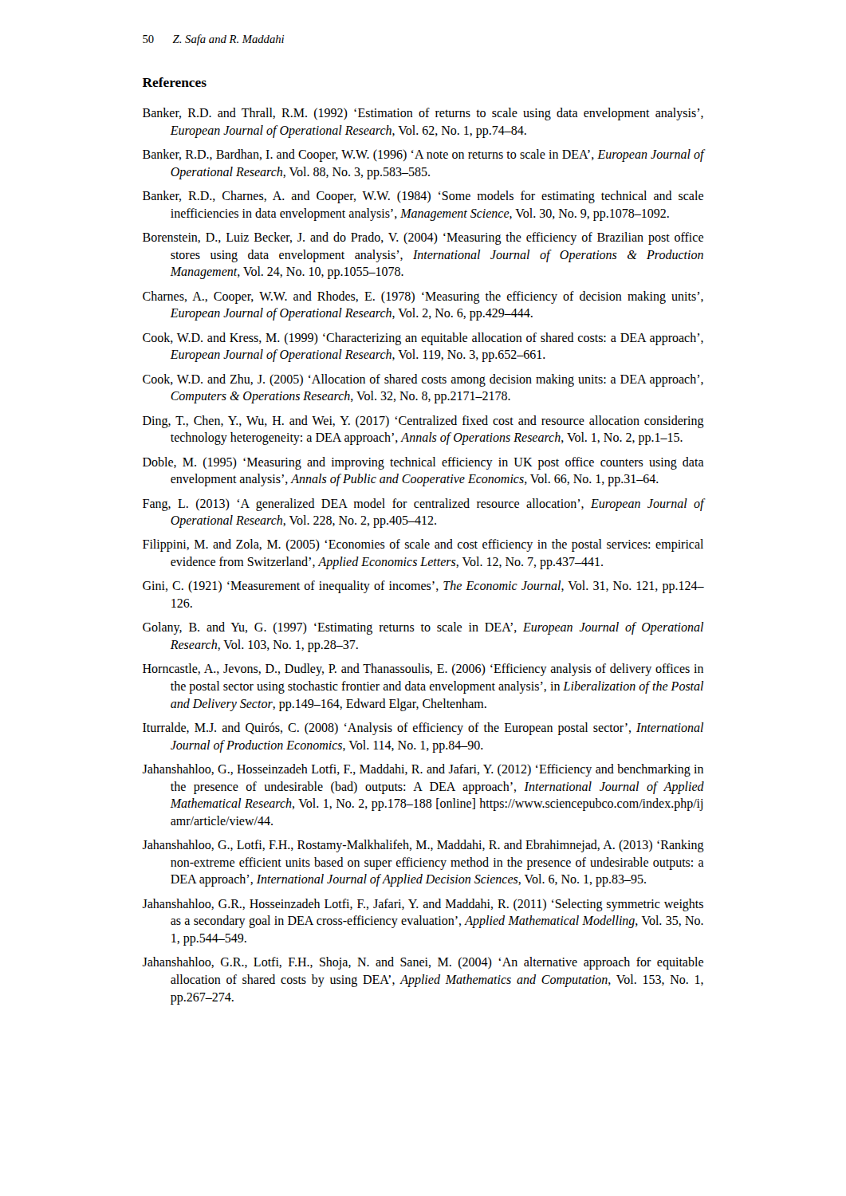50 Z. Safa and R. Maddahi
References
Banker, R.D. and Thrall, R.M. (1992) ‘Estimation of returns to scale using data envelopment analysis’, European Journal of Operational Research, Vol. 62, No. 1, pp.74–84.
Banker, R.D., Bardhan, I. and Cooper, W.W. (1996) ‘A note on returns to scale in DEA’, European Journal of Operational Research, Vol. 88, No. 3, pp.583–585.
Banker, R.D., Charnes, A. and Cooper, W.W. (1984) ‘Some models for estimating technical and scale inefficiencies in data envelopment analysis’, Management Science, Vol. 30, No. 9, pp.1078–1092.
Borenstein, D., Luiz Becker, J. and do Prado, V. (2004) ‘Measuring the efficiency of Brazilian post office stores using data envelopment analysis’, International Journal of Operations & Production Management, Vol. 24, No. 10, pp.1055–1078.
Charnes, A., Cooper, W.W. and Rhodes, E. (1978) ‘Measuring the efficiency of decision making units’, European Journal of Operational Research, Vol. 2, No. 6, pp.429–444.
Cook, W.D. and Kress, M. (1999) ‘Characterizing an equitable allocation of shared costs: a DEA approach’, European Journal of Operational Research, Vol. 119, No. 3, pp.652–661.
Cook, W.D. and Zhu, J. (2005) ‘Allocation of shared costs among decision making units: a DEA approach’, Computers & Operations Research, Vol. 32, No. 8, pp.2171–2178.
Ding, T., Chen, Y., Wu, H. and Wei, Y. (2017) ‘Centralized fixed cost and resource allocation considering technology heterogeneity: a DEA approach’, Annals of Operations Research, Vol. 1, No. 2, pp.1–15.
Doble, M. (1995) ‘Measuring and improving technical efficiency in UK post office counters using data envelopment analysis’, Annals of Public and Cooperative Economics, Vol. 66, No. 1, pp.31–64.
Fang, L. (2013) ‘A generalized DEA model for centralized resource allocation’, European Journal of Operational Research, Vol. 228, No. 2, pp.405–412.
Filippini, M. and Zola, M. (2005) ‘Economies of scale and cost efficiency in the postal services: empirical evidence from Switzerland’, Applied Economics Letters, Vol. 12, No. 7, pp.437–441.
Gini, C. (1921) ‘Measurement of inequality of incomes’, The Economic Journal, Vol. 31, No. 121, pp.124–126.
Golany, B. and Yu, G. (1997) ‘Estimating returns to scale in DEA’, European Journal of Operational Research, Vol. 103, No. 1, pp.28–37.
Horncastle, A., Jevons, D., Dudley, P. and Thanassoulis, E. (2006) ‘Efficiency analysis of delivery offices in the postal sector using stochastic frontier and data envelopment analysis’, in Liberalization of the Postal and Delivery Sector, pp.149–164, Edward Elgar, Cheltenham.
Iturralde, M.J. and Quirós, C. (2008) ‘Analysis of efficiency of the European postal sector’, International Journal of Production Economics, Vol. 114, No. 1, pp.84–90.
Jahanshahloo, G., Hosseinzadeh Lotfi, F., Maddahi, R. and Jafari, Y. (2012) ‘Efficiency and benchmarking in the presence of undesirable (bad) outputs: A DEA approach’, International Journal of Applied Mathematical Research, Vol. 1, No. 2, pp.178–188 [online] https://www.sciencepubco.com/index.php/ijamr/article/view/44.
Jahanshahloo, G., Lotfi, F.H., Rostamy-Malkhalifeh, M., Maddahi, R. and Ebrahimnejad, A. (2013) ‘Ranking non-extreme efficient units based on super efficiency method in the presence of undesirable outputs: a DEA approach’, International Journal of Applied Decision Sciences, Vol. 6, No. 1, pp.83–95.
Jahanshahloo, G.R., Hosseinzadeh Lotfi, F., Jafari, Y. and Maddahi, R. (2011) ‘Selecting symmetric weights as a secondary goal in DEA cross-efficiency evaluation’, Applied Mathematical Modelling, Vol. 35, No. 1, pp.544–549.
Jahanshahloo, G.R., Lotfi, F.H., Shoja, N. and Sanei, M. (2004) ‘An alternative approach for equitable allocation of shared costs by using DEA’, Applied Mathematics and Computation, Vol. 153, No. 1, pp.267–274.